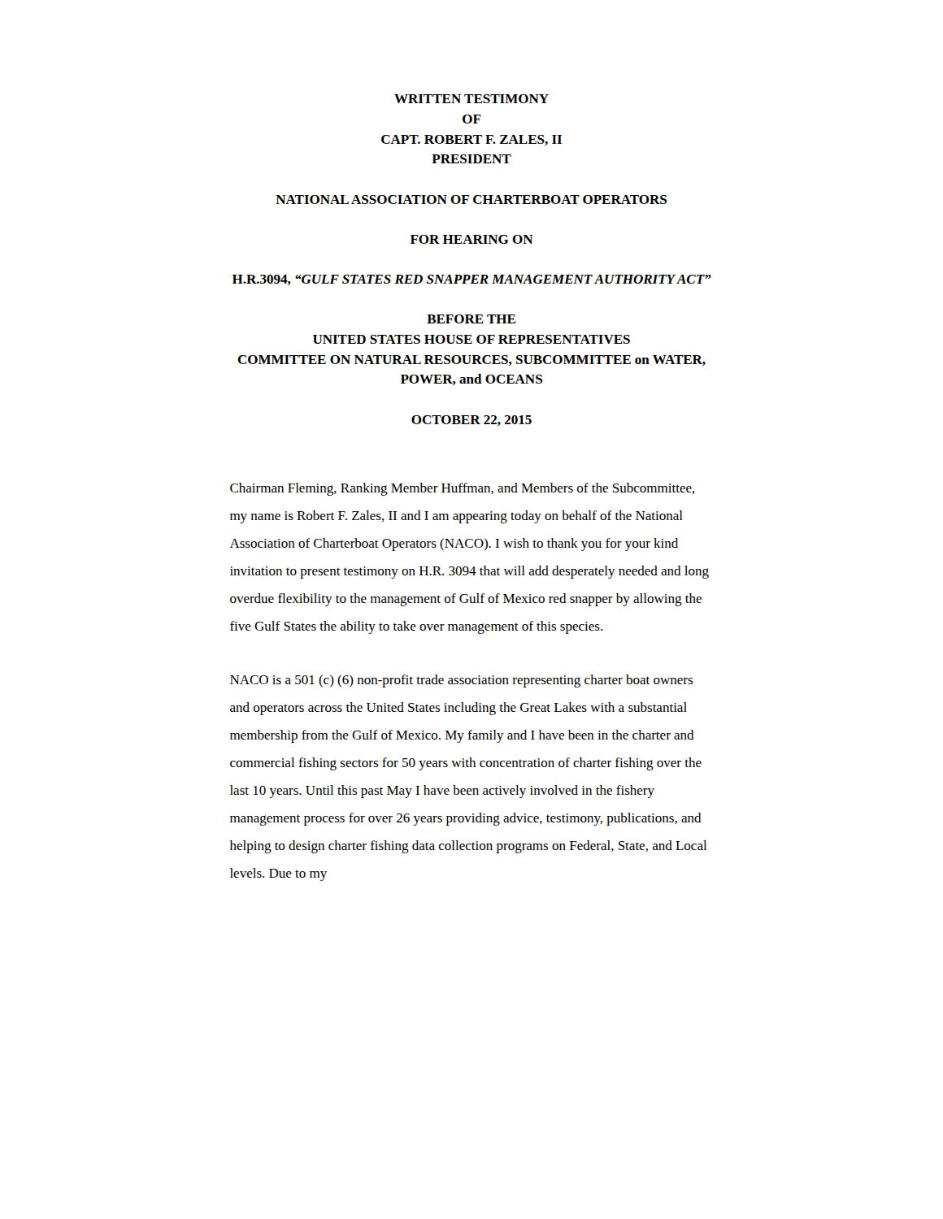WRITTEN TESTIMONY
OF
CAPT. ROBERT F. ZALES, II
PRESIDENT
NATIONAL ASSOCIATION OF CHARTERBOAT OPERATORS
FOR HEARING ON
H.R.3094, “GULF STATES RED SNAPPER MANAGEMENT AUTHORITY ACT”
BEFORE THE
UNITED STATES HOUSE OF REPRESENTATIVES
COMMITTEE ON NATURAL RESOURCES, SUBCOMMITTEE on WATER,
POWER, and OCEANS
OCTOBER 22, 2015
Chairman Fleming, Ranking Member Huffman, and Members of the Subcommittee, my name is Robert F. Zales, II and I am appearing today on behalf of the National Association of Charterboat Operators (NACO). I wish to thank you for your kind invitation to present testimony on H.R. 3094 that will add desperately needed and long overdue flexibility to the management of Gulf of Mexico red snapper by allowing the five Gulf States the ability to take over management of this species.
NACO is a 501 (c) (6) non-profit trade association representing charter boat owners and operators across the United States including the Great Lakes with a substantial membership from the Gulf of Mexico. My family and I have been in the charter and commercial fishing sectors for 50 years with concentration of charter fishing over the last 10 years. Until this past May I have been actively involved in the fishery management process for over 26 years providing advice, testimony, publications, and helping to design charter fishing data collection programs on Federal, State, and Local levels. Due to my